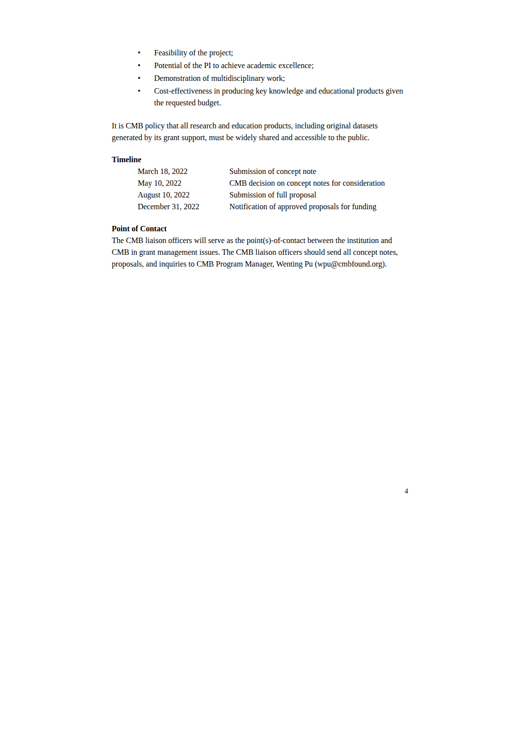Feasibility of the project;
Potential of the PI to achieve academic excellence;
Demonstration of multidisciplinary work;
Cost-effectiveness in producing key knowledge and educational products given the requested budget.
It is CMB policy that all research and education products, including original datasets generated by its grant support, must be widely shared and accessible to the public.
Timeline
| March 18, 2022 | Submission of concept note |
| May 10, 2022 | CMB decision on concept notes for consideration |
| August 10, 2022 | Submission of full proposal |
| December 31, 2022 | Notification of approved proposals for funding |
Point of Contact
The CMB liaison officers will serve as the point(s)-of-contact between the institution and CMB in grant management issues. The CMB liaison officers should send all concept notes, proposals, and inquiries to CMB Program Manager, Wenting Pu (wpu@cmbfound.org).
4